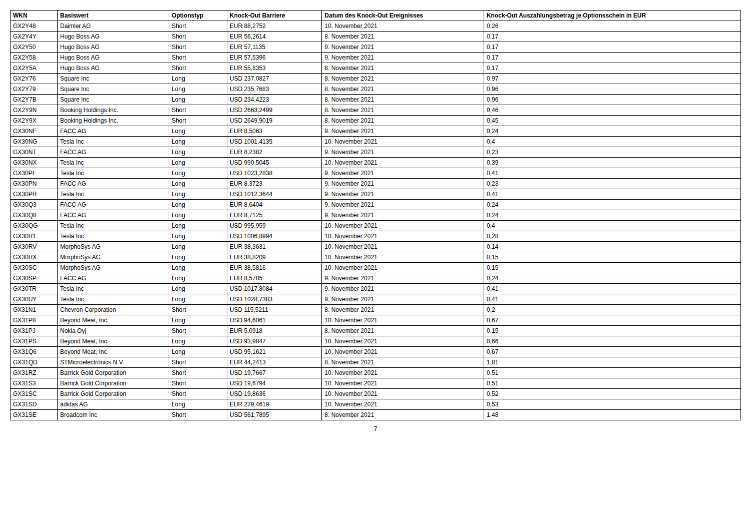| WKN | Basiswert | Optionstyp | Knock-Out Barriere | Datum des Knock-Out Ereignisses | Knock-Out Auszahlungsbetrag je Optionsschein in EUR |
| --- | --- | --- | --- | --- | --- |
| GX2Y48 | Daimler AG | Short | EUR 88,2752 | 10. November 2021 | 0,26 |
| GX2Y4Y | Hugo Boss AG | Short | EUR 56,2614 | 8. November 2021 | 0,17 |
| GX2Y50 | Hugo Boss AG | Short | EUR 57,1135 | 9. November 2021 | 0,17 |
| GX2Y58 | Hugo Boss AG | Short | EUR 57,5396 | 9. November 2021 | 0,17 |
| GX2Y5A | Hugo Boss AG | Short | EUR 55,8353 | 8. November 2021 | 0,17 |
| GX2Y76 | Square Inc | Long | USD 237,0827 | 8. November 2021 | 0,97 |
| GX2Y79 | Square Inc | Long | USD 235,7683 | 8. November 2021 | 0,96 |
| GX2Y7B | Square Inc | Long | USD 234,4223 | 8. November 2021 | 0,96 |
| GX2Y9N | Booking Holdings Inc. | Short | USD 2663,2499 | 8. November 2021 | 0,46 |
| GX2Y9X | Booking Holdings Inc. | Short | USD 2649,9019 | 8. November 2021 | 0,45 |
| GX30NF | FACC AG | Long | EUR 8,5063 | 9. November 2021 | 0,24 |
| GX30NG | Tesla Inc | Long | USD 1001,4135 | 10. November 2021 | 0,4 |
| GX30NT | FACC AG | Long | EUR 8,2382 | 9. November 2021 | 0,23 |
| GX30NX | Tesla Inc | Long | USD 990,5045 | 10. November 2021 | 0,39 |
| GX30PF | Tesla Inc | Long | USD 1023,2838 | 9. November 2021 | 0,41 |
| GX30PN | FACC AG | Long | EUR 8,3723 | 9. November 2021 | 0,23 |
| GX30PR | Tesla Inc | Long | USD 1012,3644 | 9. November 2021 | 0,41 |
| GX30Q3 | FACC AG | Long | EUR 8,6404 | 9. November 2021 | 0,24 |
| GX30Q8 | FACC AG | Long | EUR 8,7125 | 9. November 2021 | 0,24 |
| GX30QG | Tesla Inc | Long | USD 995,959 | 10. November 2021 | 0,4 |
| GX30R1 | Tesla Inc | Long | USD 1006,8994 | 10. November 2021 | 0,28 |
| GX30RV | MorphoSys AG | Long | EUR 38,3631 | 10. November 2021 | 0,14 |
| GX30RX | MorphoSys AG | Long | EUR 38,8209 | 10. November 2021 | 0,15 |
| GX30SC | MorphoSys AG | Long | EUR 38,5816 | 10. November 2021 | 0,15 |
| GX30SP | FACC AG | Long | EUR 8,5785 | 9. November 2021 | 0,24 |
| GX30TR | Tesla Inc | Long | USD 1017,8084 | 9. November 2021 | 0,41 |
| GX30UY | Tesla Inc | Long | USD 1028,7383 | 9. November 2021 | 0,41 |
| GX31N1 | Chevron Corporation | Short | USD 115,5211 | 8. November 2021 | 0,2 |
| GX31P8 | Beyond Meat, Inc. | Long | USD 94,6061 | 10. November 2021 | 0,67 |
| GX31PJ | Nokia Oyj | Short | EUR 5,0918 | 8. November 2021 | 0,15 |
| GX31PS | Beyond Meat, Inc. | Long | USD 93,9847 | 10. November 2021 | 0,66 |
| GX31Q6 | Beyond Meat, Inc. | Long | USD 95,1621 | 10. November 2021 | 0,67 |
| GX31QD | STMicroelectronics N.V. | Short | EUR 44,2413 | 8. November 2021 | 1,81 |
| GX31RZ | Barrick Gold Corporation | Short | USD 19,7667 | 10. November 2021 | 0,51 |
| GX31S3 | Barrick Gold Corporation | Short | USD 19,6794 | 10. November 2021 | 0,51 |
| GX31SC | Barrick Gold Corporation | Short | USD 19,8636 | 10. November 2021 | 0,52 |
| GX31SD | adidas AG | Long | EUR 279,4619 | 10. November 2021 | 0,53 |
| GX31SE | Broadcom Inc | Short | USD 561,7895 | 8. November 2021 | 1,48 |
7